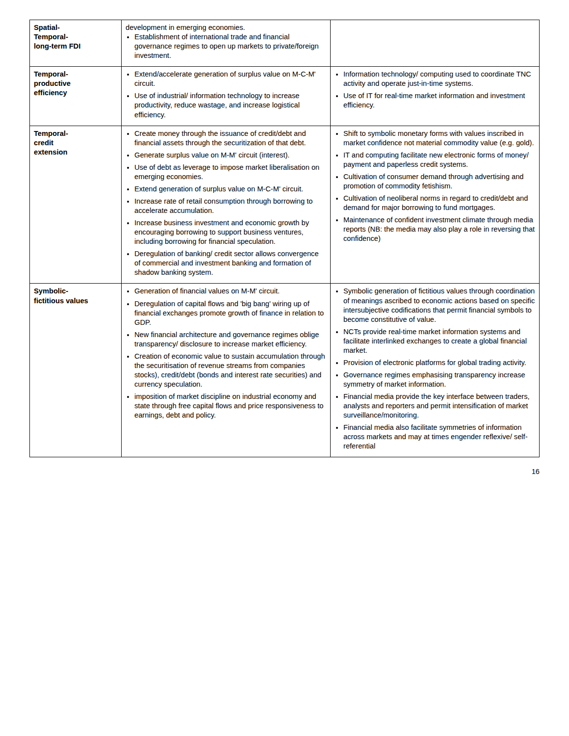| Spatial- Temporal- long-term FDI | development in emerging economies. Establishment of international trade and financial governance regimes to open up markets to private/foreign investment. | |
| Temporal- productive efficiency | Extend/accelerate generation of surplus value on M-C-M' circuit. Use of industrial/ information technology to increase productivity, reduce wastage, and increase logistical efficiency. | Information technology/ computing used to coordinate TNC activity and operate just-in-time systems. Use of IT for real-time market information and investment efficiency. |
| Temporal- credit extension | Create money through the issuance of credit/debt and financial assets through the securitization of that debt. Generate surplus value on M-M' circuit (interest). Use of debt as leverage to impose market liberalisation on emerging economies. Extend generation of surplus value on M-C-M' circuit. Increase rate of retail consumption through borrowing to accelerate accumulation. Increase business investment and economic growth by encouraging borrowing to support business ventures, including borrowing for financial speculation. Deregulation of banking/ credit sector allows convergence of commercial and investment banking and formation of shadow banking system. | Shift to symbolic monetary forms with values inscribed in market confidence not material commodity value (e.g. gold). IT and computing facilitate new electronic forms of money/ payment and paperless credit systems. Cultivation of consumer demand through advertising and promotion of commodity fetishism. Cultivation of neoliberal norms in regard to credit/debt and demand for major borrowing to fund mortgages. Maintenance of confident investment climate through media reports (NB: the media may also play a role in reversing that confidence) |
| Symbolic- fictitious values | Generation of financial values on M-M' circuit. Deregulation of capital flows and 'big bang' wiring up of financial exchanges promote growth of finance in relation to GDP. New financial architecture and governance regimes oblige transparency/ disclosure to increase market efficiency. Creation of economic value to sustain accumulation through the securitisation of revenue streams from companies stocks), credit/debt (bonds and interest rate securities) and currency speculation. imposition of market discipline on industrial economy and state through free capital flows and price responsiveness to earnings, debt and policy. | Symbolic generation of fictitious values through coordination of meanings ascribed to economic actions based on specific intersubjective codifications that permit financial symbols to become constitutive of value. NCTs provide real-time market information systems and facilitate interlinked exchanges to create a global financial market. Provision of electronic platforms for global trading activity. Governance regimes emphasising transparency increase symmetry of market information. Financial media provide the key interface between traders, analysts and reporters and permit intensification of market surveillance/monitoring. Financial media also facilitate symmetries of information across markets and may at times engender reflexive/ self-referential |
16